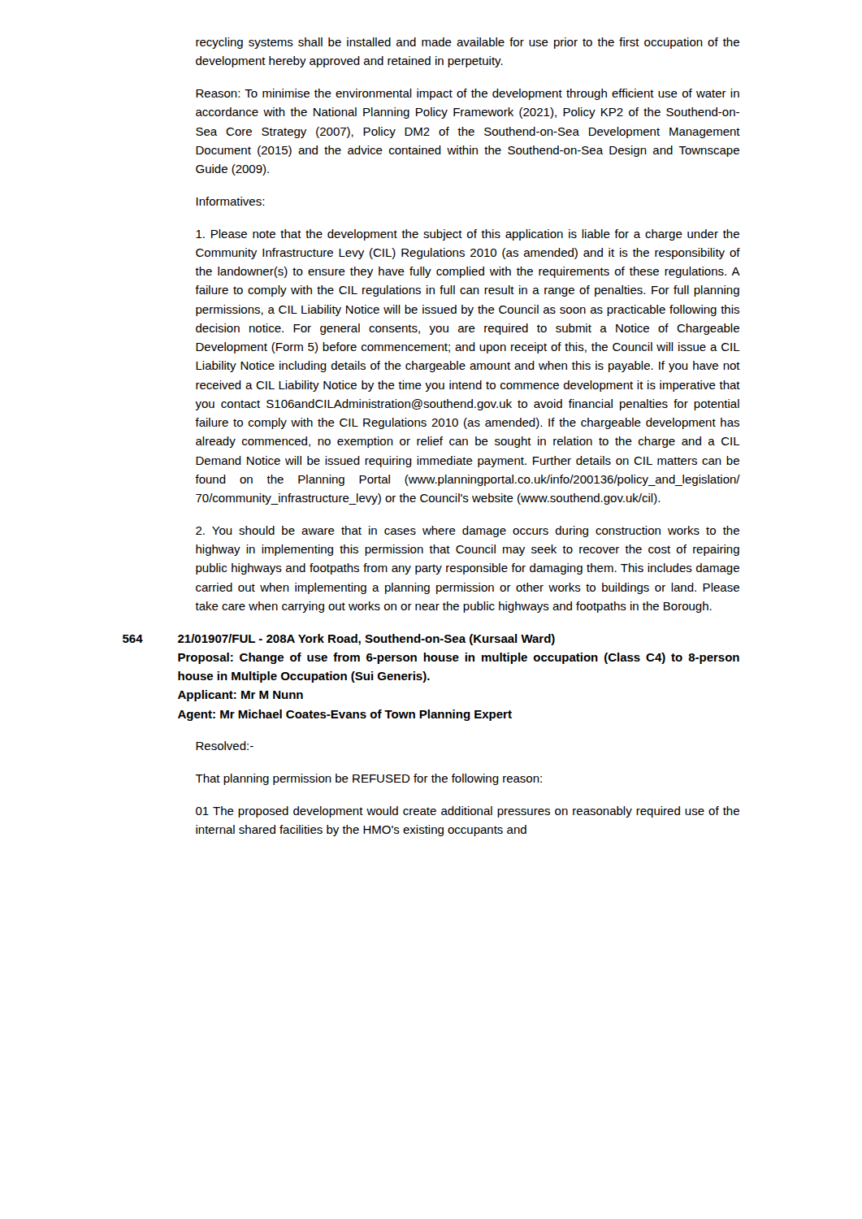recycling systems shall be installed and made available for use prior to the first occupation of the development hereby approved and retained in perpetuity.
Reason: To minimise the environmental impact of the development through efficient use of water in accordance with the National Planning Policy Framework (2021), Policy KP2 of the Southend-on-Sea Core Strategy (2007), Policy DM2 of the Southend-on-Sea Development Management Document (2015) and the advice contained within the Southend-on-Sea Design and Townscape Guide (2009).
Informatives:
1. Please note that the development the subject of this application is liable for a charge under the Community Infrastructure Levy (CIL) Regulations 2010 (as amended) and it is the responsibility of the landowner(s) to ensure they have fully complied with the requirements of these regulations. A failure to comply with the CIL regulations in full can result in a range of penalties. For full planning permissions, a CIL Liability Notice will be issued by the Council as soon as practicable following this decision notice. For general consents, you are required to submit a Notice of Chargeable Development (Form 5) before commencement; and upon receipt of this, the Council will issue a CIL Liability Notice including details of the chargeable amount and when this is payable. If you have not received a CIL Liability Notice by the time you intend to commence development it is imperative that you contact S106andCILAdministration@southend.gov.uk to avoid financial penalties for potential failure to comply with the CIL Regulations 2010 (as amended). If the chargeable development has already commenced, no exemption or relief can be sought in relation to the charge and a CIL Demand Notice will be issued requiring immediate payment. Further details on CIL matters can be found on the Planning Portal (www.planningportal.co.uk/info/200136/policy_and_legislation/ 70/community_infrastructure_levy) or the Council's website (www.southend.gov.uk/cil).
2. You should be aware that in cases where damage occurs during construction works to the highway in implementing this permission that Council may seek to recover the cost of repairing public highways and footpaths from any party responsible for damaging them. This includes damage carried out when implementing a planning permission or other works to buildings or land. Please take care when carrying out works on or near the public highways and footpaths in the Borough.
564
21/01907/FUL - 208A York Road, Southend-on-Sea (Kursaal Ward)
Proposal: Change of use from 6-person house in multiple occupation (Class C4) to 8-person house in Multiple Occupation (Sui Generis).
Applicant: Mr M Nunn
Agent: Mr Michael Coates-Evans of Town Planning Expert
Resolved:-
That planning permission be REFUSED for the following reason:
01 The proposed development would create additional pressures on reasonably required use of the internal shared facilities by the HMO's existing occupants and